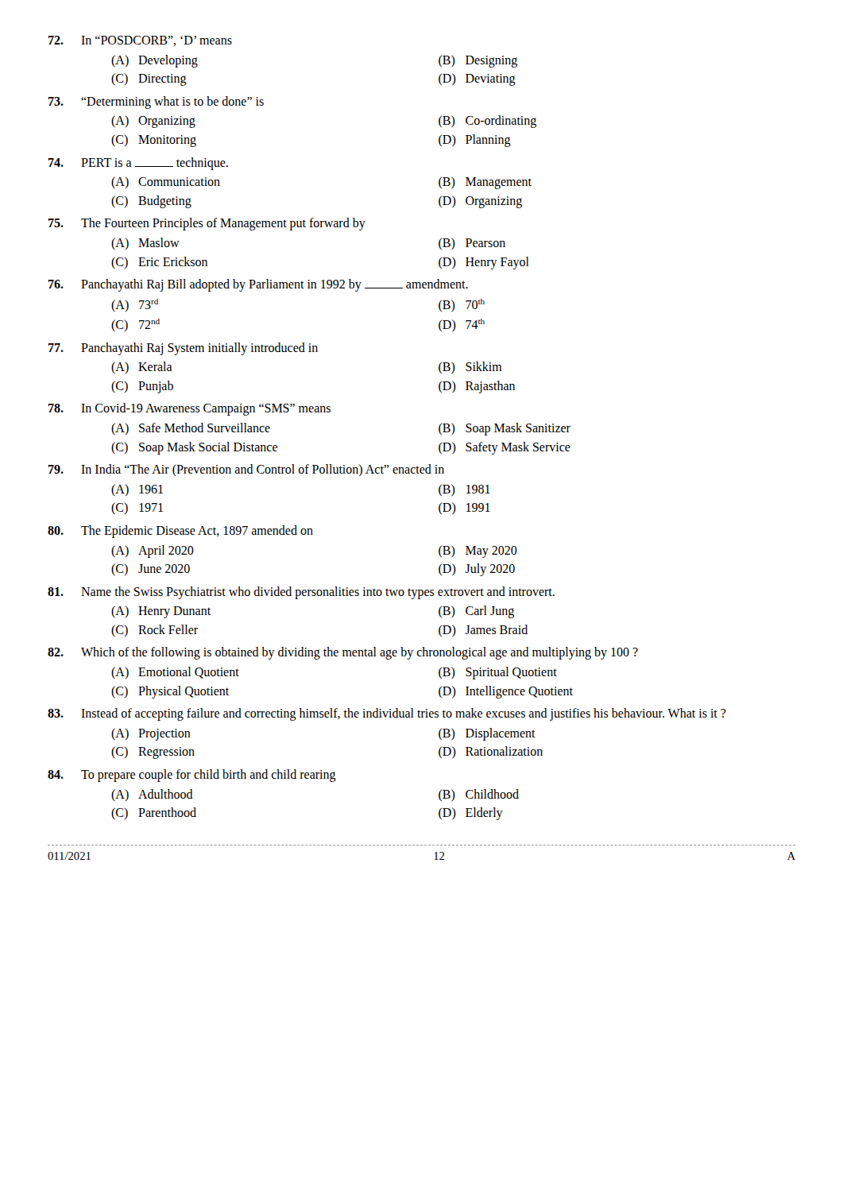72.
In “POSDCORB”, ‘D’ means
(A) Developing
(B) Designing
(C) Directing
(D) Deviating
73.
“Determining what is to be done” is
(A) Organizing
(B) Co-ordinating
(C) Monitoring
(D) Planning
74.
PERT is a technique.
(A) Communication
(B) Management
(C) Budgeting
(D) Organizing
75.
The Fourteen Principles of Management put forward by
(A) Maslow
(B) Pearson
(C) Eric Erickson
(D) Henry Fayol
76.
Panchayathi Raj Bill adopted by Parliament in 1992 by amendment.
(A) 73rd
(B) 70th
(C) 72nd
(D) 74th
77.
Panchayathi Raj System initially introduced in
(A) Kerala
(B) Sikkim
(C) Punjab
(D) Rajasthan
78.
In Covid-19 Awareness Campaign “SMS” means
(A) Safe Method Surveillance
(B) Soap Mask Sanitizer
(C) Soap Mask Social Distance
(D) Safety Mask Service
79.
In India “The Air (Prevention and Control of Pollution) Act” enacted in
(A) 1961
(B) 1981
(C) 1971
(D) 1991
80.
The Epidemic Disease Act, 1897 amended on
(A) April 2020
(B) May 2020
(C) June 2020
(D) July 2020
81.
Name the Swiss Psychiatrist who divided personalities into two types extrovert and introvert.
(A) Henry Dunant
(B) Carl Jung
(C) Rock Feller
(D) James Braid
82.
Which of the following is obtained by dividing the mental age by chronological age and multiplying by 100 ?
(A) Emotional Quotient
(B) Spiritual Quotient
(C) Physical Quotient
(D) Intelligence Quotient
83.
Instead of accepting failure and correcting himself, the individual tries to make excuses and justifies his behaviour. What is it ?
(A) Projection
(B) Displacement
(C) Regression
(D) Rationalization
84.
To prepare couple for child birth and child rearing
(A) Adulthood
(B) Childhood
(C) Parenthood
(D) Elderly
011/2021
12
A